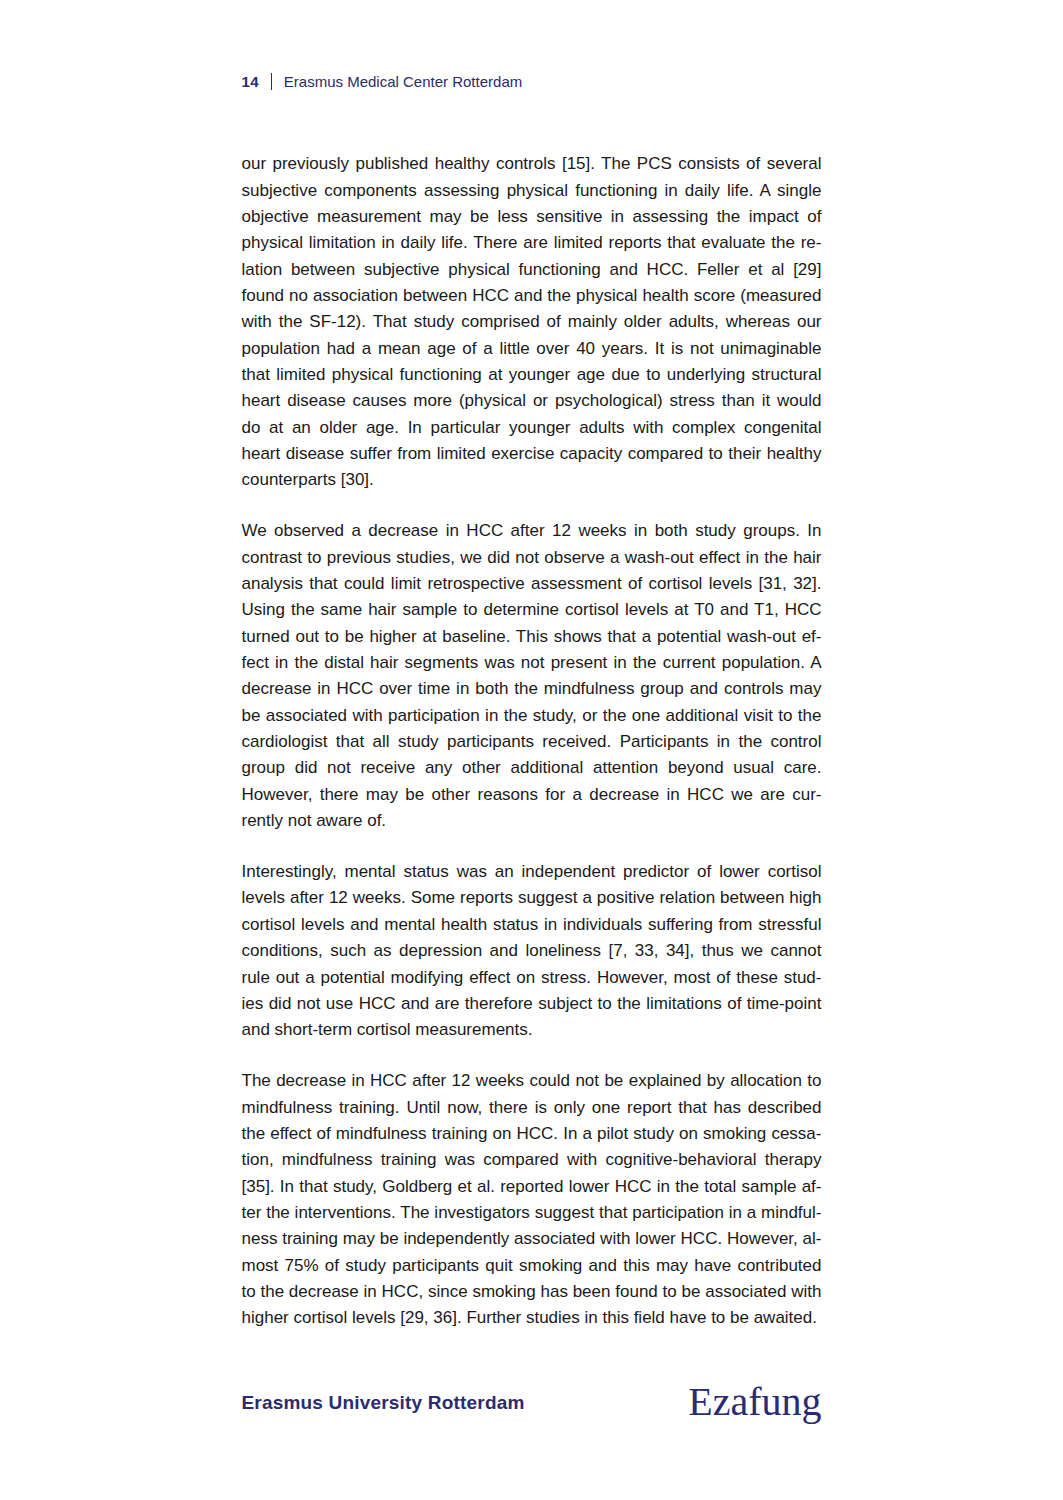14 Erasmus Medical Center Rotterdam
our previously published healthy controls [15]. The PCS consists of several subjective components assessing physical functioning in daily life. A single objective measurement may be less sensitive in assessing the impact of physical limitation in daily life. There are limited reports that evaluate the relation between subjective physical functioning and HCC. Feller et al [29] found no association between HCC and the physical health score (measured with the SF-12). That study comprised of mainly older adults, whereas our population had a mean age of a little over 40 years. It is not unimaginable that limited physical functioning at younger age due to underlying structural heart disease causes more (physical or psychological) stress than it would do at an older age. In particular younger adults with complex congenital heart disease suffer from limited exercise capacity compared to their healthy counterparts [30].
We observed a decrease in HCC after 12 weeks in both study groups. In contrast to previous studies, we did not observe a wash-out effect in the hair analysis that could limit retrospective assessment of cortisol levels [31, 32]. Using the same hair sample to determine cortisol levels at T0 and T1, HCC turned out to be higher at baseline. This shows that a potential wash-out effect in the distal hair segments was not present in the current population. A decrease in HCC over time in both the mindfulness group and controls may be associated with participation in the study, or the one additional visit to the cardiologist that all study participants received. Participants in the control group did not receive any other additional attention beyond usual care. However, there may be other reasons for a decrease in HCC we are currently not aware of.
Interestingly, mental status was an independent predictor of lower cortisol levels after 12 weeks. Some reports suggest a positive relation between high cortisol levels and mental health status in individuals suffering from stressful conditions, such as depression and loneliness [7, 33, 34], thus we cannot rule out a potential modifying effect on stress. However, most of these studies did not use HCC and are therefore subject to the limitations of time-point and short-term cortisol measurements.
The decrease in HCC after 12 weeks could not be explained by allocation to mindfulness training. Until now, there is only one report that has described the effect of mindfulness training on HCC. In a pilot study on smoking cessation, mindfulness training was compared with cognitive-behavioral therapy [35]. In that study, Goldberg et al. reported lower HCC in the total sample after the interventions. The investigators suggest that participation in a mindfulness training may be independently associated with lower HCC. However, almost 75% of study participants quit smoking and this may have contributed to the decrease in HCC, since smoking has been found to be associated with higher cortisol levels [29, 36]. Further studies in this field have to be awaited.
Erasmus University Rotterdam
Ezafung